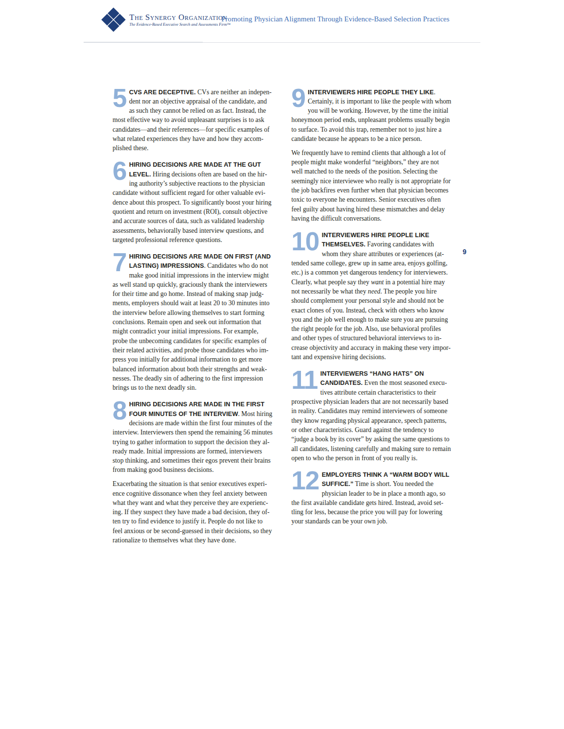The Synergy Organization
The Evidence-Based Executive Search and Assessments Firm™
Promoting Physician Alignment Through Evidence-Based Selection Practices
9
5
CVS ARE DECEPTIVE. CVs are neither an independent nor an objective appraisal of the candidate, and as such they cannot be relied on as fact. Instead, the most effective way to avoid unpleasant surprises is to ask candidates—and their references—for specific examples of what related experiences they have and how they accomplished these.
6
HIRING DECISIONS ARE MADE AT THE GUT LEVEL. Hiring decisions often are based on the hiring authority’s subjective reactions to the physician candidate without sufficient regard for other valuable evidence about this prospect. To significantly boost your hiring quotient and return on investment (ROI), consult objective and accurate sources of data, such as validated leadership assessments, behaviorally based interview questions, and targeted professional reference questions.
7
HIRING DECISIONS ARE MADE ON FIRST (AND LASTING) IMPRESSIONS. Candidates who do not make good initial impressions in the interview might as well stand up quickly, graciously thank the interviewers for their time and go home. Instead of making snap judgments, employers should wait at least 20 to 30 minutes into the interview before allowing themselves to start forming conclusions. Remain open and seek out information that might contradict your initial impressions. For example, probe the unbecoming candidates for specific examples of their related activities, and probe those candidates who impress you initially for additional information to get more balanced information about both their strengths and weaknesses. The deadly sin of adhering to the first impression brings us to the next deadly sin.
8
HIRING DECISIONS ARE MADE IN THE FIRST FOUR MINUTES OF THE INTERVIEW. Most hiring decisions are made within the first four minutes of the interview. Interviewers then spend the remaining 56 minutes trying to gather information to support the decision they already made. Initial impressions are formed, interviewers stop thinking, and sometimes their egos prevent their brains from making good business decisions.
Exacerbating the situation is that senior executives experience cognitive dissonance when they feel anxiety between what they want and what they perceive they are experiencing. If they suspect they have made a bad decision, they often try to find evidence to justify it. People do not like to feel anxious or be second-guessed in their decisions, so they rationalize to themselves what they have done.
9
INTERVIEWERS HIRE PEOPLE THEY LIKE. Certainly, it is important to like the people with whom you will be working. However, by the time the initial honeymoon period ends, unpleasant problems usually begin to surface. To avoid this trap, remember not to just hire a candidate because he appears to be a nice person.
We frequently have to remind clients that although a lot of people might make wonderful “neighbors,” they are not well matched to the needs of the position. Selecting the seemingly nice interviewee who really is not appropriate for the job backfires even further when that physician becomes toxic to everyone he encounters. Senior executives often feel guilty about having hired these mismatches and delay having the difficult conversations.
10
INTERVIEWERS HIRE PEOPLE LIKE THEMSELVES. Favoring candidates with whom they share attributes or experiences (attended same college, grew up in same area, enjoys golfing, etc.) is a common yet dangerous tendency for interviewers. Clearly, what people say they want in a potential hire may not necessarily be what they need. The people you hire should complement your personal style and should not be exact clones of you. Instead, check with others who know you and the job well enough to make sure you are pursuing the right people for the job. Also, use behavioral profiles and other types of structured behavioral interviews to increase objectivity and accuracy in making these very important and expensive hiring decisions.
11
INTERVIEWERS “HANG HATS” ON CANDIDATES. Even the most seasoned executives attribute certain characteristics to their prospective physician leaders that are not necessarily based in reality. Candidates may remind interviewers of someone they know regarding physical appearance, speech patterns, or other characteristics. Guard against the tendency to “judge a book by its cover” by asking the same questions to all candidates, listening carefully and making sure to remain open to who the person in front of you really is.
12
EMPLOYERS THINK A “WARM BODY WILL SUFFICE.” Time is short. You needed the physician leader to be in place a month ago, so the first available candidate gets hired. Instead, avoid settling for less, because the price you will pay for lowering your standards can be your own job.